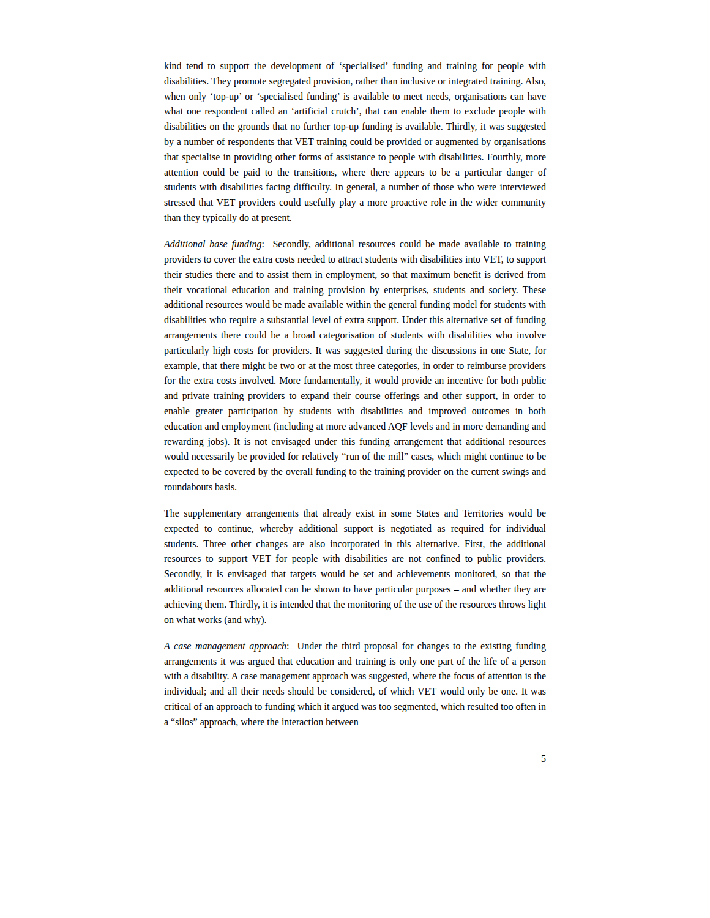kind tend to support the development of ‘specialised’ funding and training for people with disabilities. They promote segregated provision, rather than inclusive or integrated training. Also, when only ‘top-up’ or ‘specialised funding’ is available to meet needs, organisations can have what one respondent called an ‘artificial crutch’, that can enable them to exclude people with disabilities on the grounds that no further top-up funding is available. Thirdly, it was suggested by a number of respondents that VET training could be provided or augmented by organisations that specialise in providing other forms of assistance to people with disabilities. Fourthly, more attention could be paid to the transitions, where there appears to be a particular danger of students with disabilities facing difficulty. In general, a number of those who were interviewed stressed that VET providers could usefully play a more proactive role in the wider community than they typically do at present.
Additional base funding: Secondly, additional resources could be made available to training providers to cover the extra costs needed to attract students with disabilities into VET, to support their studies there and to assist them in employment, so that maximum benefit is derived from their vocational education and training provision by enterprises, students and society. These additional resources would be made available within the general funding model for students with disabilities who require a substantial level of extra support. Under this alternative set of funding arrangements there could be a broad categorisation of students with disabilities who involve particularly high costs for providers. It was suggested during the discussions in one State, for example, that there might be two or at the most three categories, in order to reimburse providers for the extra costs involved. More fundamentally, it would provide an incentive for both public and private training providers to expand their course offerings and other support, in order to enable greater participation by students with disabilities and improved outcomes in both education and employment (including at more advanced AQF levels and in more demanding and rewarding jobs). It is not envisaged under this funding arrangement that additional resources would necessarily be provided for relatively “run of the mill” cases, which might continue to be expected to be covered by the overall funding to the training provider on the current swings and roundabouts basis.
The supplementary arrangements that already exist in some States and Territories would be expected to continue, whereby additional support is negotiated as required for individual students. Three other changes are also incorporated in this alternative. First, the additional resources to support VET for people with disabilities are not confined to public providers. Secondly, it is envisaged that targets would be set and achievements monitored, so that the additional resources allocated can be shown to have particular purposes – and whether they are achieving them. Thirdly, it is intended that the monitoring of the use of the resources throws light on what works (and why).
A case management approach: Under the third proposal for changes to the existing funding arrangements it was argued that education and training is only one part of the life of a person with a disability. A case management approach was suggested, where the focus of attention is the individual; and all their needs should be considered, of which VET would only be one. It was critical of an approach to funding which it argued was too segmented, which resulted too often in a “silos” approach, where the interaction between
5